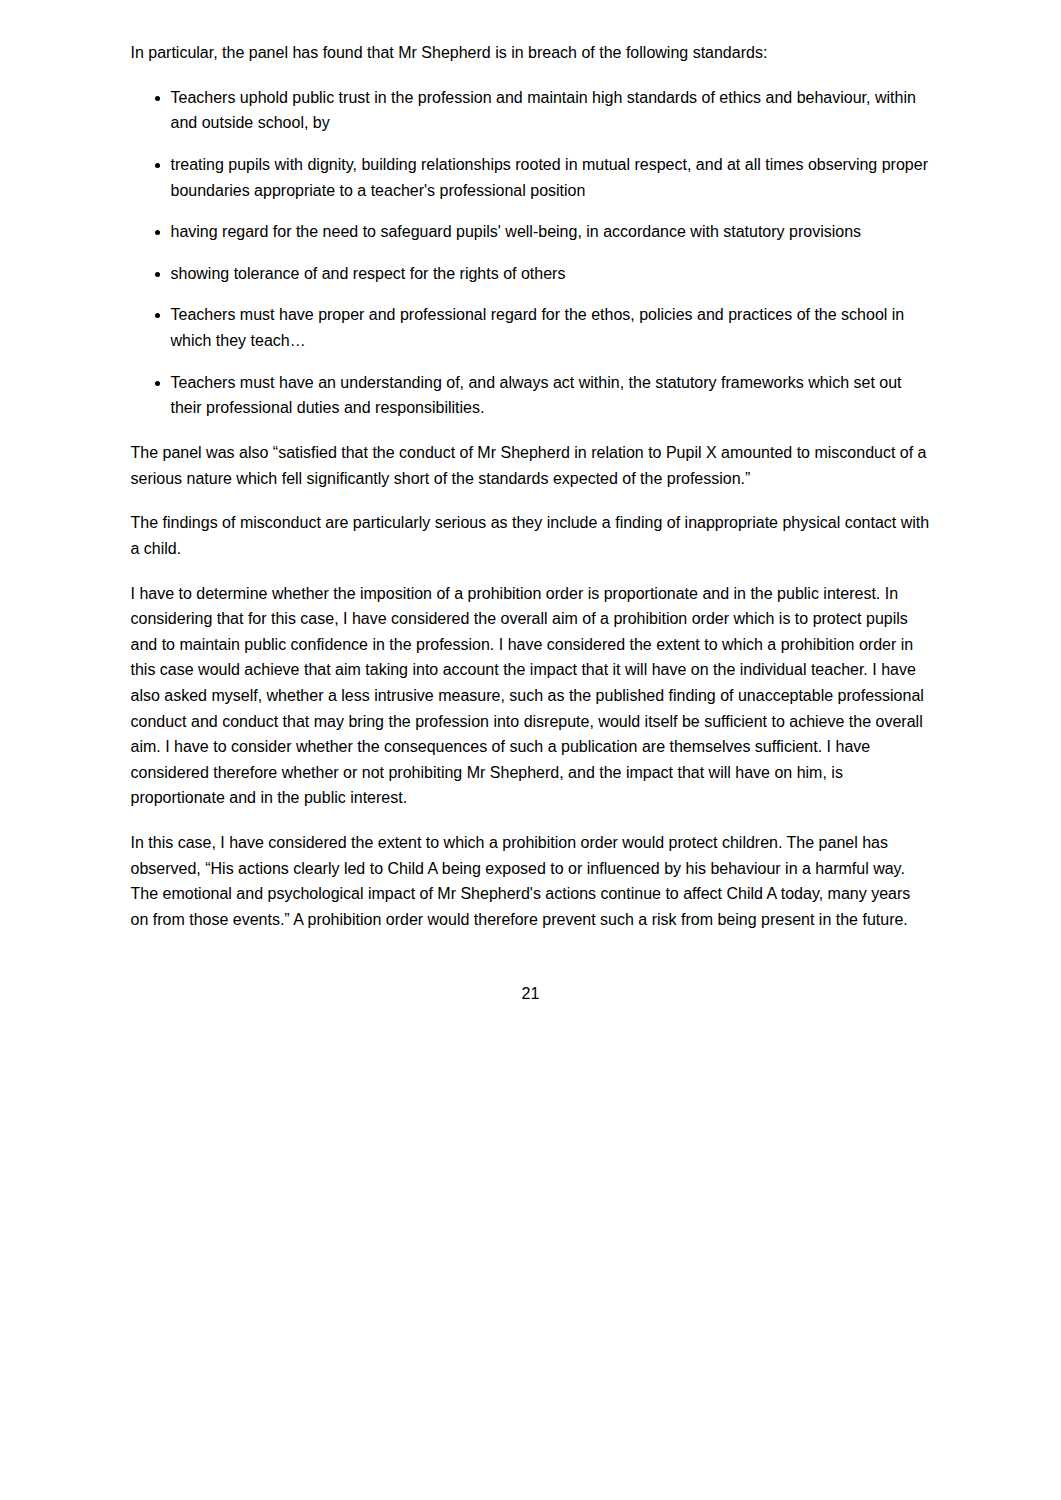In particular, the panel has found that Mr Shepherd is in breach of the following standards:
Teachers uphold public trust in the profession and maintain high standards of ethics and behaviour, within and outside school, by
treating pupils with dignity, building relationships rooted in mutual respect, and at all times observing proper boundaries appropriate to a teacher's professional position
having regard for the need to safeguard pupils' well-being, in accordance with statutory provisions
showing tolerance of and respect for the rights of others
Teachers must have proper and professional regard for the ethos, policies and practices of the school in which they teach…
Teachers must have an understanding of, and always act within, the statutory frameworks which set out their professional duties and responsibilities.
The panel was also “satisfied that the conduct of Mr Shepherd in relation to Pupil X amounted to misconduct of a serious nature which fell significantly short of the standards expected of the profession.”
The findings of misconduct are particularly serious as they include a finding of inappropriate physical contact with a child.
I have to determine whether the imposition of a prohibition order is proportionate and in the public interest. In considering that for this case, I have considered the overall aim of a prohibition order which is to protect pupils and to maintain public confidence in the profession. I have considered the extent to which a prohibition order in this case would achieve that aim taking into account the impact that it will have on the individual teacher. I have also asked myself, whether a less intrusive measure, such as the published finding of unacceptable professional conduct and conduct that may bring the profession into disrepute, would itself be sufficient to achieve the overall aim. I have to consider whether the consequences of such a publication are themselves sufficient. I have considered therefore whether or not prohibiting Mr Shepherd, and the impact that will have on him, is proportionate and in the public interest.
In this case, I have considered the extent to which a prohibition order would protect children. The panel has observed, “His actions clearly led to Child A being exposed to or influenced by his behaviour in a harmful way. The emotional and psychological impact of Mr Shepherd's actions continue to affect Child A today, many years on from those events.” A prohibition order would therefore prevent such a risk from being present in the future.
21